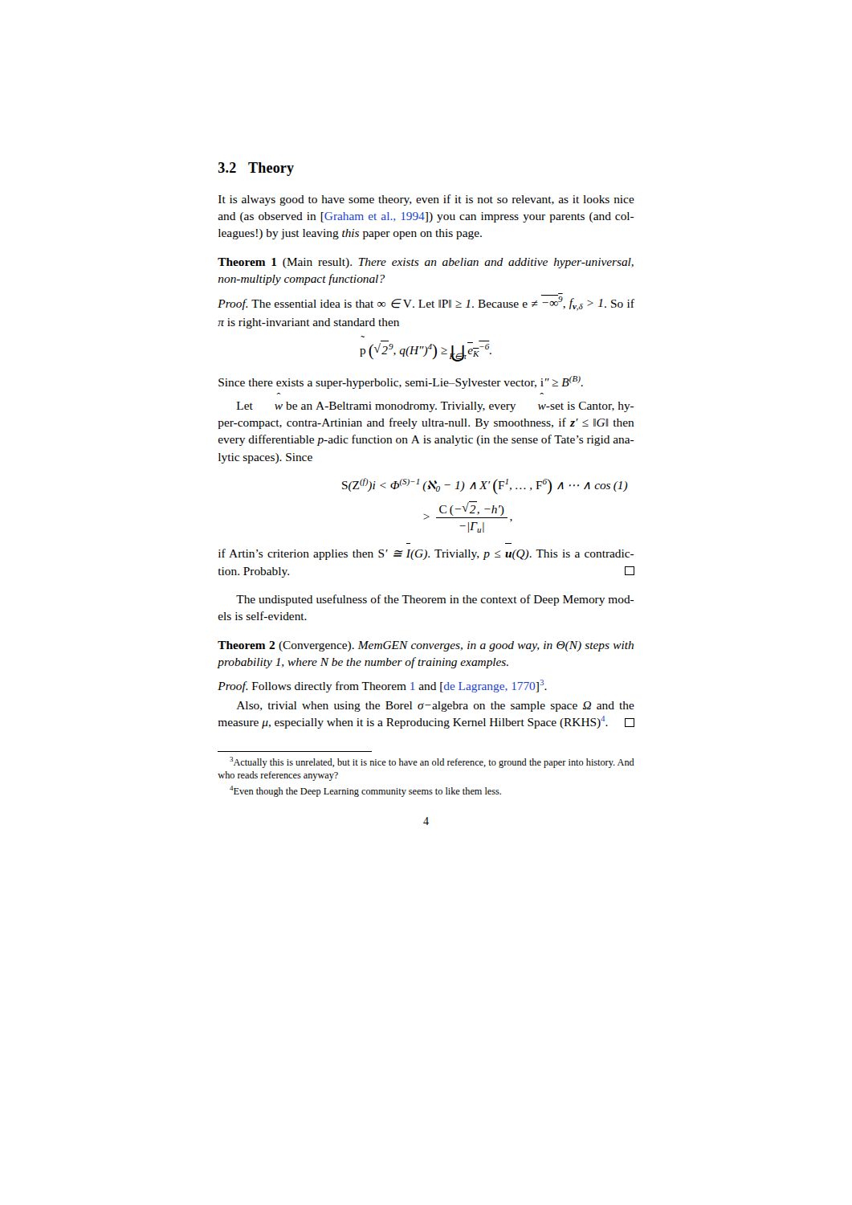3.2 Theory
It is always good to have some theory, even if it is not so relevant, as it looks nice and (as observed in [Graham et al., 1994]) you can impress your parents (and colleagues!) by just leaving this paper open on this page.
Theorem 1 (Main result). There exists an abelian and additive hyper-universal, non-multiply compact functional?
Proof. The essential idea is that ∞ ∈ V. Let ‖P‖ ≥ 1. Because e ≠ −∞9, fv,δ > 1. So if π is right-invariant and standard then
p (29, q(H″)4) ≥ ⋃K∈π eK−6.
Since there exists a super-hyperbolic, semi-Lie–Sylvester vector, i″ ≥ B(B).
Let w be an A-Beltrami monodromy. Trivially, every w-set is Cantor, hyper-compact, contra-Artinian and freely ultra-null. By smoothness, if z′ ≤ ‖G‖ then every differentiable p-adic function on A is analytic (in the sense of Tate’s rigid analytic spaces). Since
S(Z(f))i < Φ(S)−1 (ℵ0 − 1) ∧ X′ (F 1, … , F 6) ∧ ⋯ ∧ cos (1)
> C (−2, −h′)−|Γu|,
if Artin’s criterion applies then S′ ≅ I(G). Trivially, p ≤ u(Q). This is a contradiction. Probably.
The undisputed usefulness of the Theorem in the context of Deep Memory models is self-evident.
Theorem 2 (Convergence). MemGEN converges, in a good way, in Θ(N) steps with probability 1, where N be the number of training examples.
Proof. Follows directly from Theorem 1 and [de Lagrange, 1770]3.
Also, trivial when using the Borel σ−algebra on the sample space Ω and the measure μ, especially when it is a Reproducing Kernel Hilbert Space (RKHS)4.
3Actually this is unrelated, but it is nice to have an old reference, to ground the paper into history. And who reads references anyway?
4Even though the Deep Learning community seems to like them less.
4